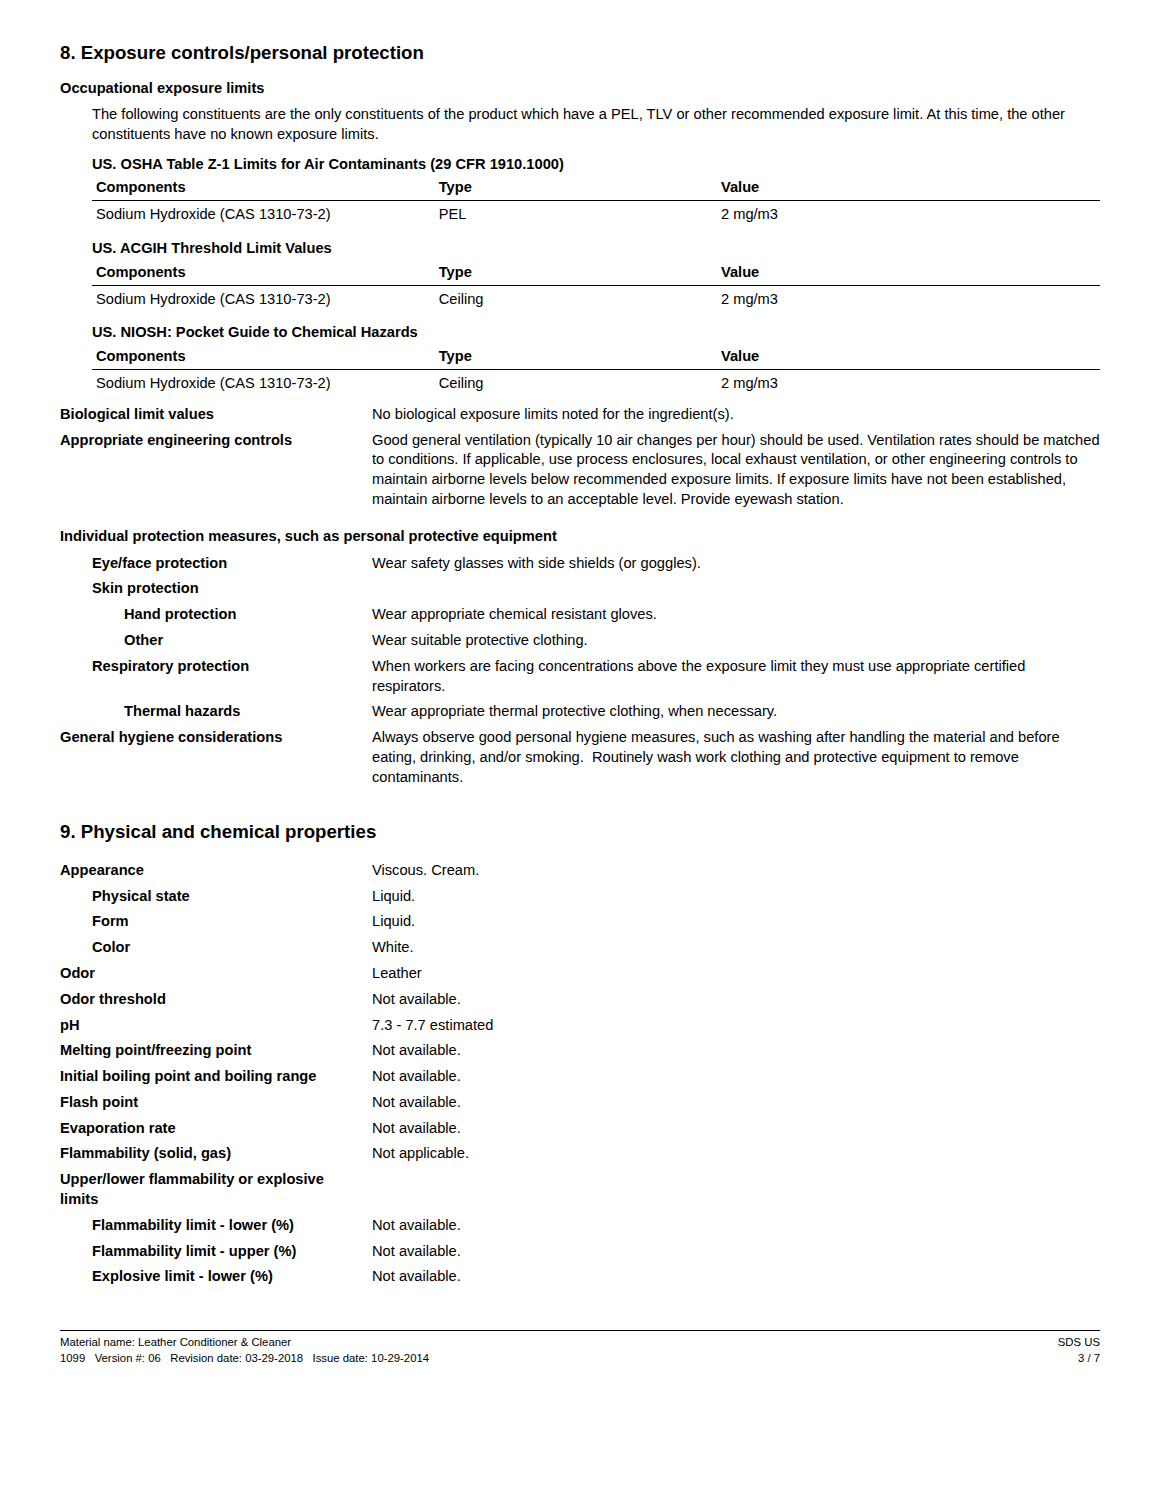8. Exposure controls/personal protection
Occupational exposure limits
The following constituents are the only constituents of the product which have a PEL, TLV or other recommended exposure limit. At this time, the other constituents have no known exposure limits.
US. OSHA Table Z-1 Limits for Air Contaminants (29 CFR 1910.1000)
| Components | Type | Value |
| --- | --- | --- |
| Sodium Hydroxide (CAS 1310-73-2) | PEL | 2 mg/m3 |
US. ACGIH Threshold Limit Values
| Components | Type | Value |
| --- | --- | --- |
| Sodium Hydroxide (CAS 1310-73-2) | Ceiling | 2 mg/m3 |
US. NIOSH: Pocket Guide to Chemical Hazards
| Components | Type | Value |
| --- | --- | --- |
| Sodium Hydroxide (CAS 1310-73-2) | Ceiling | 2 mg/m3 |
| Biological limit values | No biological exposure limits noted for the ingredient(s). |
| Appropriate engineering controls | Good general ventilation (typically 10 air changes per hour) should be used. Ventilation rates should be matched to conditions. If applicable, use process enclosures, local exhaust ventilation, or other engineering controls to maintain airborne levels below recommended exposure limits. If exposure limits have not been established, maintain airborne levels to an acceptable level. Provide eyewash station. |
Individual protection measures, such as personal protective equipment
| Eye/face protection | Wear safety glasses with side shields (or goggles). |
| Skin protection | |
| Hand protection | Wear appropriate chemical resistant gloves. |
| Other | Wear suitable protective clothing. |
| Respiratory protection | When workers are facing concentrations above the exposure limit they must use appropriate certified respirators. |
| Thermal hazards | Wear appropriate thermal protective clothing, when necessary. |
| General hygiene considerations | Always observe good personal hygiene measures, such as washing after handling the material and before eating, drinking, and/or smoking. Routinely wash work clothing and protective equipment to remove contaminants. |
9. Physical and chemical properties
| Appearance | Viscous. Cream. |
| Physical state | Liquid. |
| Form | Liquid. |
| Color | White. |
| Odor | Leather |
| Odor threshold | Not available. |
| pH | 7.3 - 7.7 estimated |
| Melting point/freezing point | Not available. |
| Initial boiling point and boiling range | Not available. |
| Flash point | Not available. |
| Evaporation rate | Not available. |
| Flammability (solid, gas) | Not applicable. |
| Upper/lower flammability or explosive limits | |
| Flammability limit - lower (%) | Not available. |
| Flammability limit - upper (%) | Not available. |
| Explosive limit - lower (%) | Not available. |
Material name: Leather Conditioner & Cleaner
SDS US
1099 Version #: 06 Revision date: 03-29-2018 Issue date: 10-29-2014
3 / 7